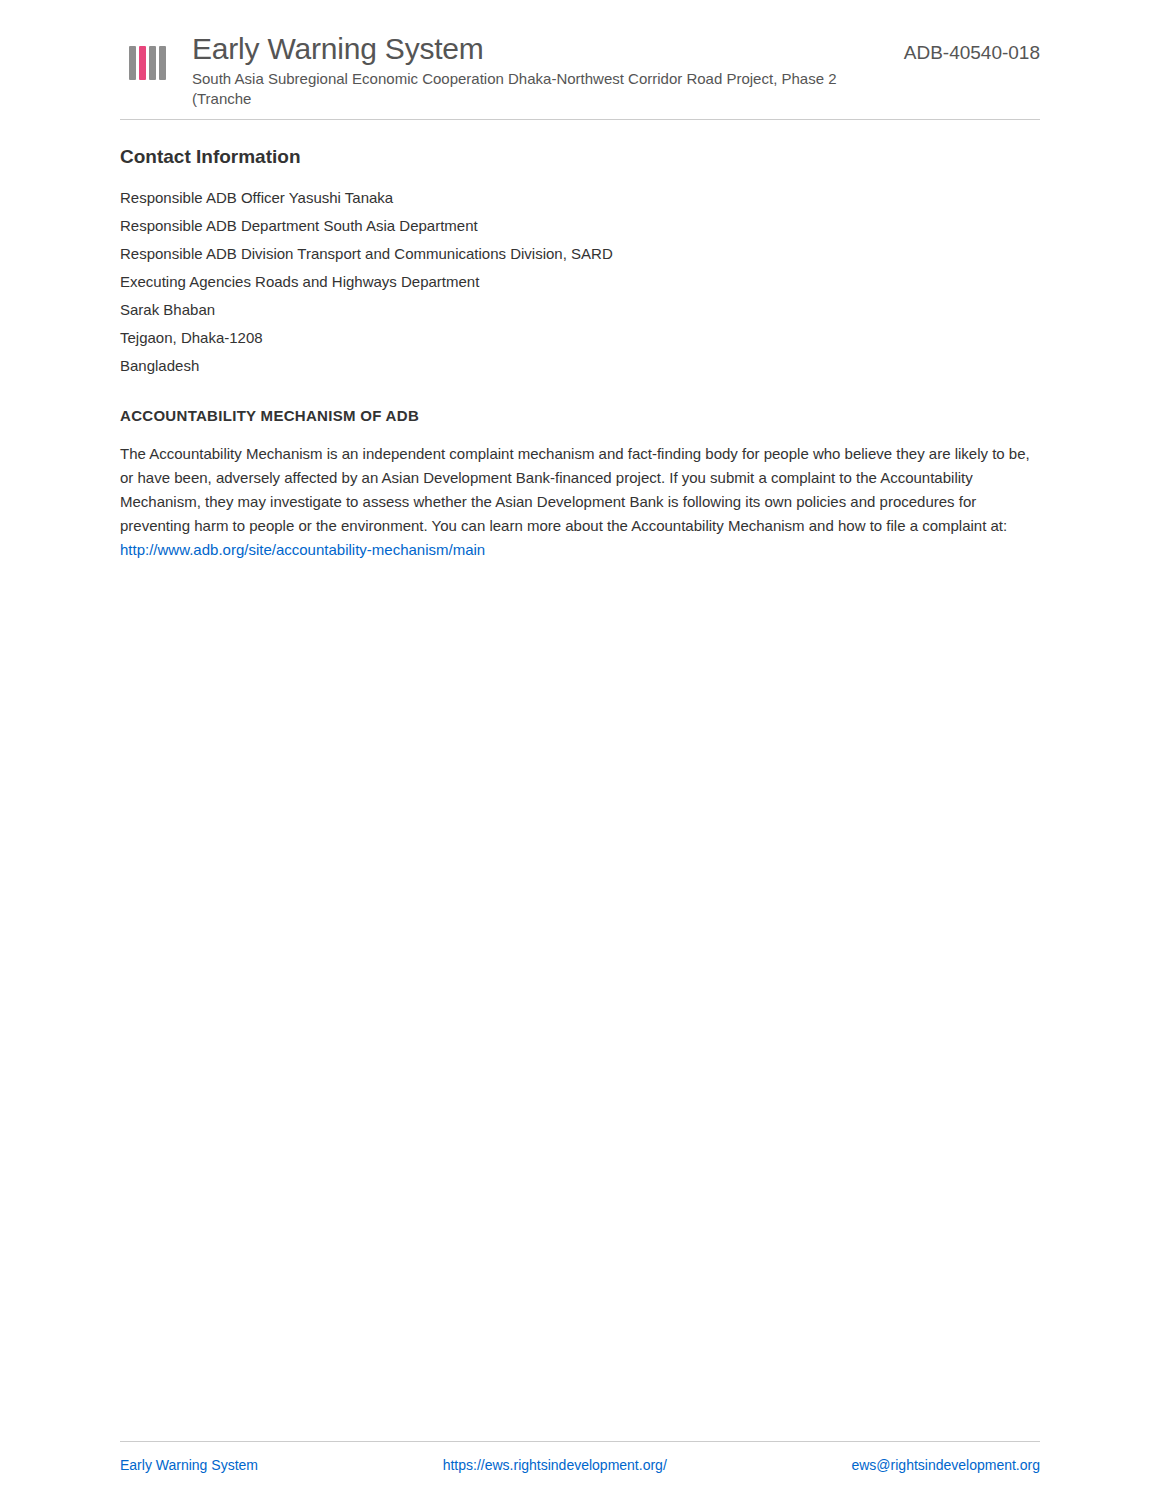Early Warning System
South Asia Subregional Economic Cooperation Dhaka-Northwest Corridor Road Project, Phase 2 (Tranche
ADB-40540-018
Contact Information
Responsible ADB Officer Yasushi Tanaka
Responsible ADB Department South Asia Department
Responsible ADB Division Transport and Communications Division, SARD
Executing Agencies Roads and Highways Department
Sarak Bhaban
Tejgaon, Dhaka-1208
Bangladesh
ACCOUNTABILITY MECHANISM OF ADB
The Accountability Mechanism is an independent complaint mechanism and fact-finding body for people who believe they are likely to be, or have been, adversely affected by an Asian Development Bank-financed project. If you submit a complaint to the Accountability Mechanism, they may investigate to assess whether the Asian Development Bank is following its own policies and procedures for preventing harm to people or the environment. You can learn more about the Accountability Mechanism and how to file a complaint at: http://www.adb.org/site/accountability-mechanism/main
Early Warning System
https://ews.rightsindevelopment.org/
ews@rightsindevelopment.org